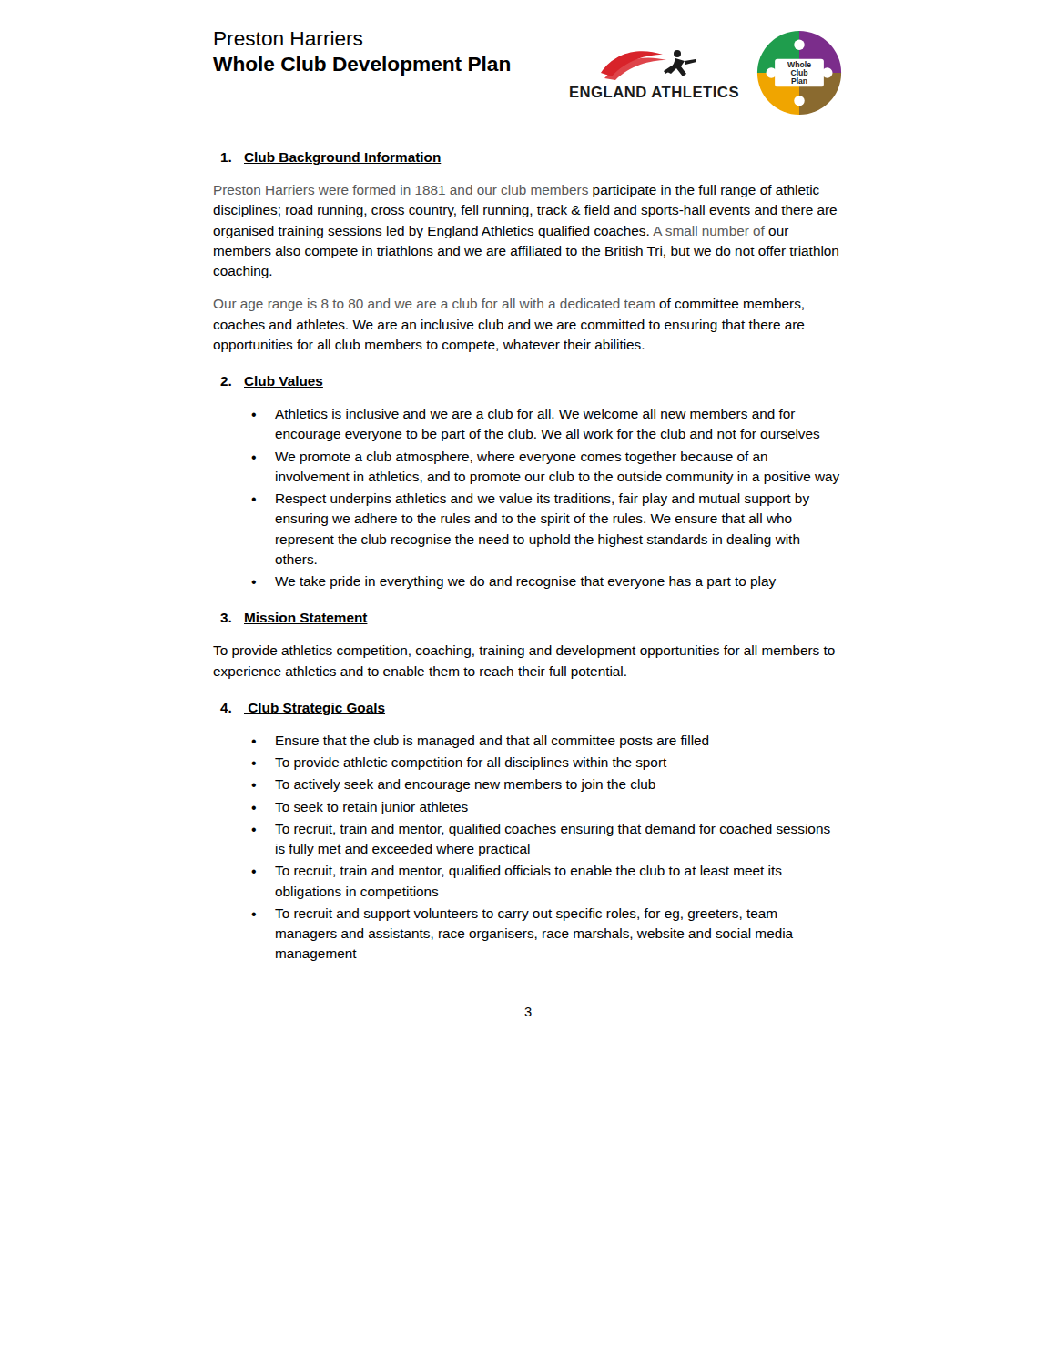Preston Harriers
Whole Club Development Plan
ENGLAND ATHLETICS
Whole Club Plan
Club Background Information
Preston Harriers were formed in 1881 and our club members participate in the full range of athletic disciplines; road running, cross country, fell running, track & field and sports-hall events and there are organised training sessions led by England Athletics qualified coaches. A small number of our members also compete in triathlons and we are affiliated to the British Tri, but we do not offer triathlon coaching.
Our age range is 8 to 80 and we are a club for all with a dedicated team of committee members, coaches and athletes. We are an inclusive club and we are committed to ensuring that there are opportunities for all club members to compete, whatever their abilities.
Club Values
Athletics is inclusive and we are a club for all. We welcome all new members and for encourage everyone to be part of the club. We all work for the club and not for ourselves
We promote a club atmosphere, where everyone comes together because of an involvement in athletics, and to promote our club to the outside community in a positive way
Respect underpins athletics and we value its traditions, fair play and mutual support by ensuring we adhere to the rules and to the spirit of the rules. We ensure that all who represent the club recognise the need to uphold the highest standards in dealing with others.
We take pride in everything we do and recognise that everyone has a part to play
Mission Statement
To provide athletics competition, coaching, training and development opportunities for all members to experience athletics and to enable them to reach their full potential.
Club Strategic Goals
Ensure that the club is managed and that all committee posts are filled
To provide athletic competition for all disciplines within the sport
To actively seek and encourage new members to join the club
To seek to retain junior athletes
To recruit, train and mentor, qualified coaches ensuring that demand for coached sessions is fully met and exceeded where practical
To recruit, train and mentor, qualified officials to enable the club to at least meet its obligations in competitions
To recruit and support volunteers to carry out specific roles, for eg, greeters, team managers and assistants, race organisers, race marshals, website and social media management
3